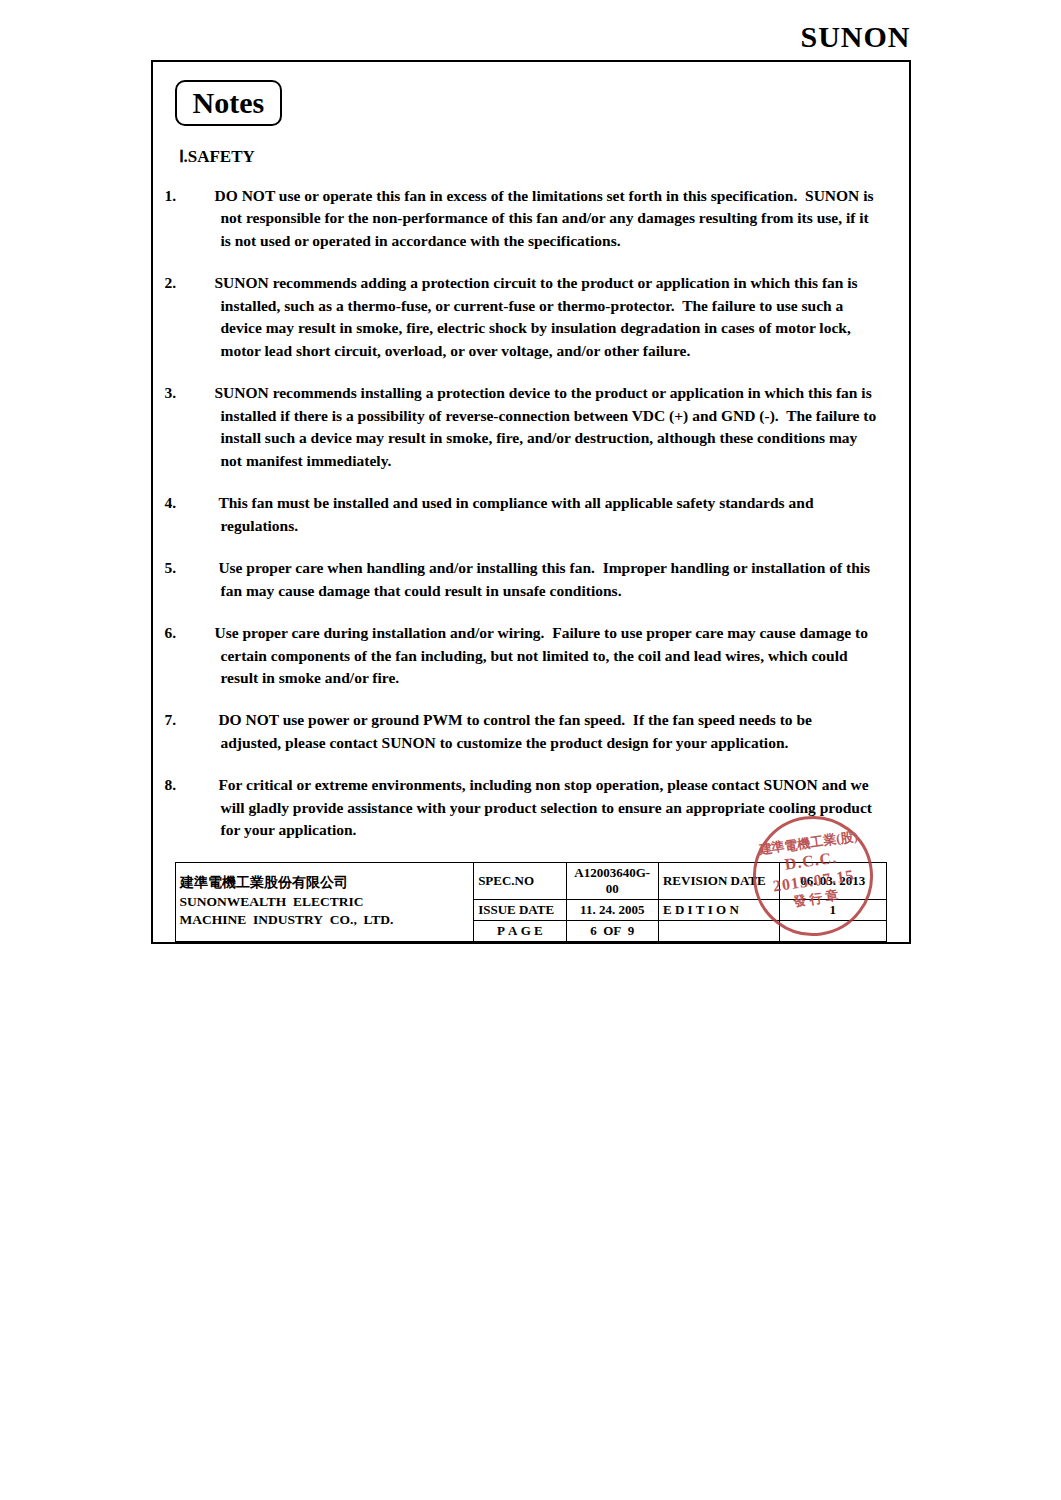SUNON
Notes
Ⅰ.SAFETY
1. DO NOT use or operate this fan in excess of the limitations set forth in this specification. SUNON is not responsible for the non-performance of this fan and/or any damages resulting from its use, if it is not used or operated in accordance with the specifications.
2. SUNON recommends adding a protection circuit to the product or application in which this fan is installed, such as a thermo-fuse, or current-fuse or thermo-protector. The failure to use such a device may result in smoke, fire, electric shock by insulation degradation in cases of motor lock, motor lead short circuit, overload, or over voltage, and/or other failure.
3. SUNON recommends installing a protection device to the product or application in which this fan is installed if there is a possibility of reverse-connection between VDC (+) and GND (-). The failure to install such a device may result in smoke, fire, and/or destruction, although these conditions may not manifest immediately.
4. This fan must be installed and used in compliance with all applicable safety standards and regulations.
5. Use proper care when handling and/or installing this fan. Improper handling or installation of this fan may cause damage that could result in unsafe conditions.
6. Use proper care during installation and/or wiring. Failure to use proper care may cause damage to certain components of the fan including, but not limited to, the coil and lead wires, which could result in smoke and/or fire.
7. DO NOT use power or ground PWM to control the fan speed. If the fan speed needs to be adjusted, please contact SUNON to customize the product design for your application.
8. For critical or extreme environments, including non stop operation, please contact SUNON and we will gladly provide assistance with your product selection to ensure an appropriate cooling product for your application.
| 建準電機工業股份有限公司 SUNONWEALTH ELECTRIC MACHINE INDUSTRY CO., LTD. | SPEC.NO | A12003640G-00 | REVISION DATE | 06. 03. 2013 |
| ISSUE DATE | 11. 24. 2005 | E D I T I O N | 1 |
| P A G E | 6 OF 9 | | |
建準電機工業(股)
D.C.C.
2013.07.15
發 行 章